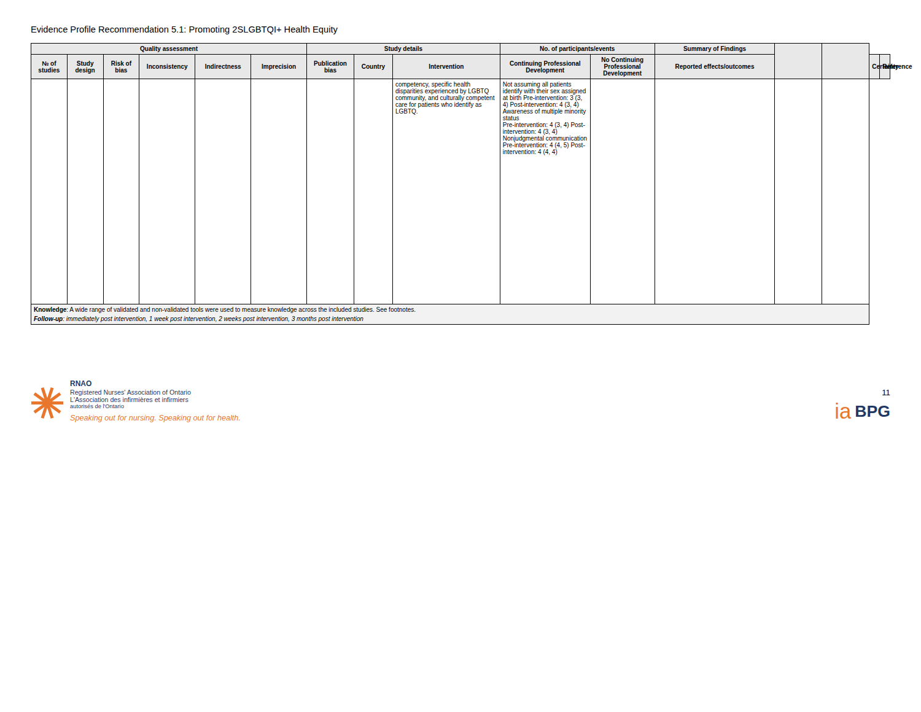Evidence Profile Recommendation 5.1: Promoting 2SLGBTQI+ Health Equity
| Quality assessment | Study details | No. of participants/events | Summary of Findings | | |
| --- | --- | --- | --- | --- | --- |
| № of studies | Study design | Risk of bias | Inconsistency | Indirectness | Imprecision | Publication bias | Country | Intervention | Continuing Professional Development | No Continuing Professional Development | Reported effects/outcomes | Certainty | Reference |
| | | | | | | | | competency, specific health disparities experienced by LGBTQ community, and culturally competent care for patients who identify as LGBTQ. | Not assuming all patients identify with their sex assigned at birth Pre-intervention: 3 (3, 4) Post-intervention: 4 (3, 4) Awareness of multiple minority status Pre-intervention: 4 (3, 4) Post-intervention: 4 (3, 4) Nonjudgmental communication Pre-intervention: 4 (4, 5) Post-intervention: 4 (4, 4) | | | | |
| Knowledge : A wide range of validated and non-validated tools were used to measure knowledge across the included studies. See footnotes. Follow-up : immediately post intervention, 1 week post intervention, 2 weeks post intervention, 3 months post intervention |
RNAO
Registered Nurses' Association of Ontario
L'Association des infirmières et infirmiers
autorisés de l'Ontario
Speaking out for nursing. Speaking out for health.
11
ia BPG